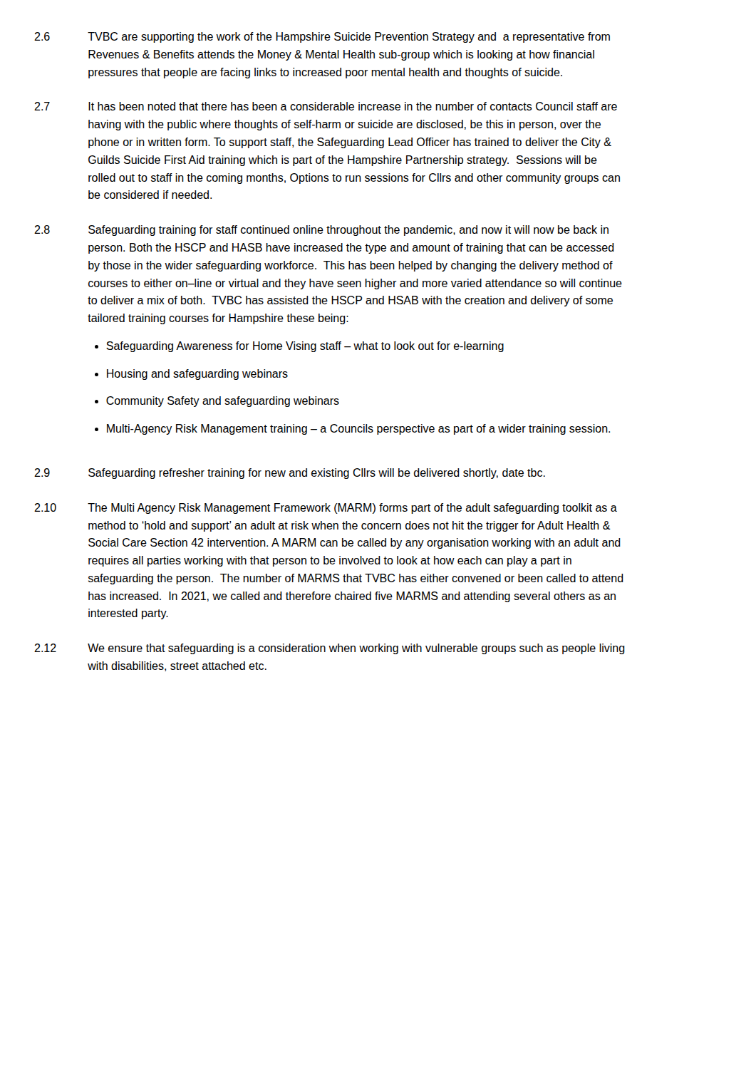2.6
TVBC are supporting the work of the Hampshire Suicide Prevention Strategy and a representative from Revenues & Benefits attends the Money & Mental Health sub-group which is looking at how financial pressures that people are facing links to increased poor mental health and thoughts of suicide.
2.7
It has been noted that there has been a considerable increase in the number of contacts Council staff are having with the public where thoughts of self-harm or suicide are disclosed, be this in person, over the phone or in written form. To support staff, the Safeguarding Lead Officer has trained to deliver the City & Guilds Suicide First Aid training which is part of the Hampshire Partnership strategy. Sessions will be rolled out to staff in the coming months, Options to run sessions for Cllrs and other community groups can be considered if needed.
2.8
Safeguarding training for staff continued online throughout the pandemic, and now it will now be back in person. Both the HSCP and HASB have increased the type and amount of training that can be accessed by those in the wider safeguarding workforce. This has been helped by changing the delivery method of courses to either on–line or virtual and they have seen higher and more varied attendance so will continue to deliver a mix of both. TVBC has assisted the HSCP and HSAB with the creation and delivery of some tailored training courses for Hampshire these being:
Safeguarding Awareness for Home Vising staff – what to look out for e-learning
Housing and safeguarding webinars
Community Safety and safeguarding webinars
Multi-Agency Risk Management training – a Councils perspective as part of a wider training session.
2.9
Safeguarding refresher training for new and existing Cllrs will be delivered shortly, date tbc.
2.10
The Multi Agency Risk Management Framework (MARM) forms part of the adult safeguarding toolkit as a method to ‘hold and support’ an adult at risk when the concern does not hit the trigger for Adult Health & Social Care Section 42 intervention. A MARM can be called by any organisation working with an adult and requires all parties working with that person to be involved to look at how each can play a part in safeguarding the person. The number of MARMS that TVBC has either convened or been called to attend has increased. In 2021, we called and therefore chaired five MARMS and attending several others as an interested party.
2.12
We ensure that safeguarding is a consideration when working with vulnerable groups such as people living with disabilities, street attached etc.